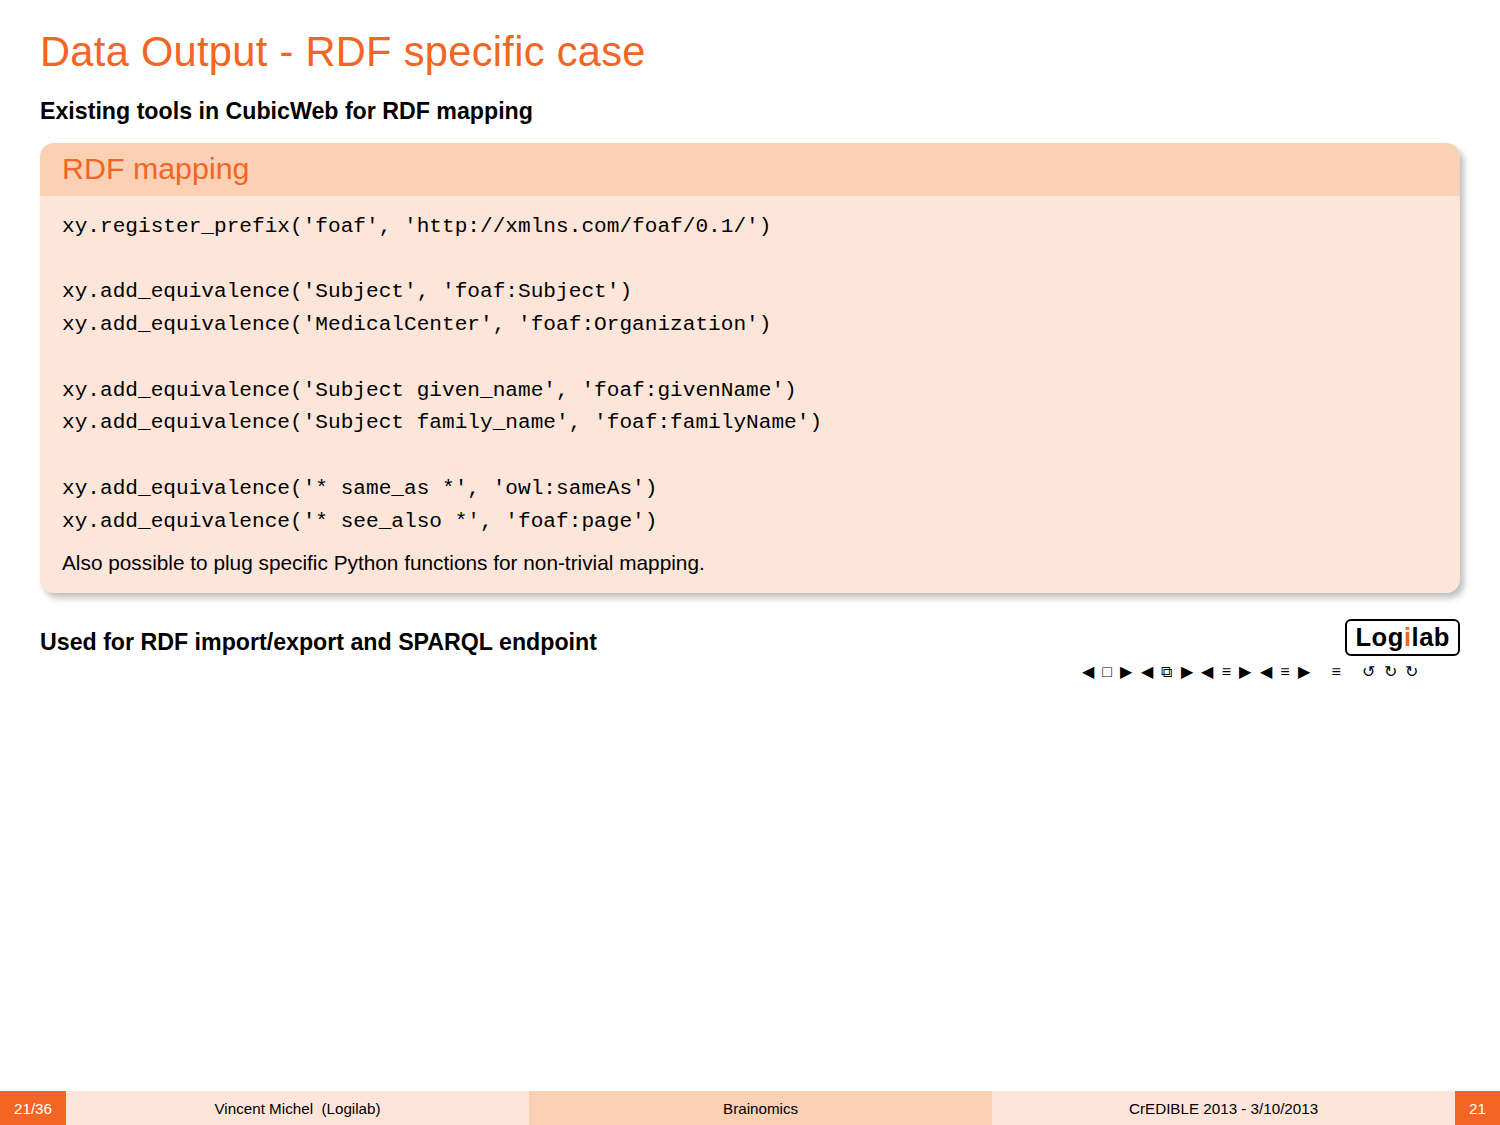Data Output - RDF specific case
Existing tools in CubicWeb for RDF mapping
RDF mapping
xy.register_prefix('foaf', 'http://xmlns.com/foaf/0.1/')

xy.add_equivalence('Subject', 'foaf:Subject')
xy.add_equivalence('MedicalCenter', 'foaf:Organization')

xy.add_equivalence('Subject given_name', 'foaf:givenName')
xy.add_equivalence('Subject family_name', 'foaf:familyName')

xy.add_equivalence('* same_as *', 'owl:sameAs')
xy.add_equivalence('* see_also *', 'foaf:page')
Also possible to plug specific Python functions for non-trivial mapping.
Used for RDF import/export and SPARQL endpoint Logilab
◀ □ ▶ ◀ ⧉ ▶ ◀ ≡ ▶ ◀ ≡ ▶ ≡ ↺ ↻ ↻
21/36
Vincent Michel (Logilab)
Brainomics
CrEDIBLE 2013 - 3/10/2013
21